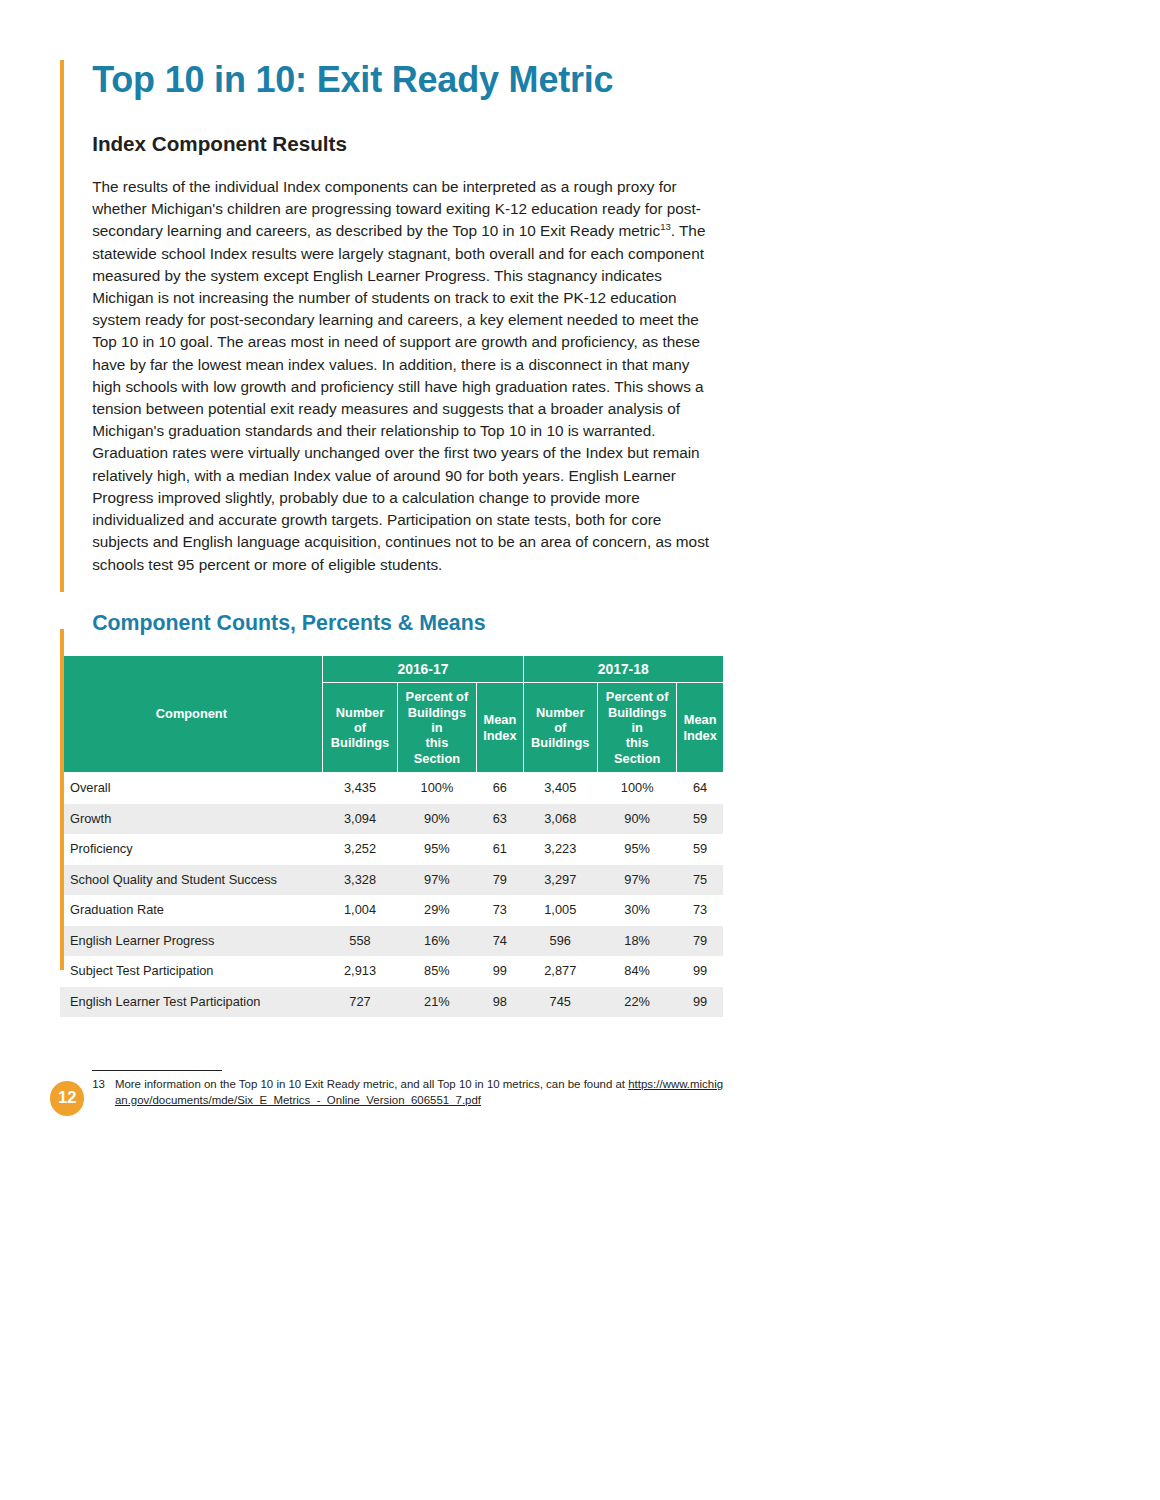Top 10 in 10: Exit Ready Metric
Index Component Results
The results of the individual Index components can be interpreted as a rough proxy for whether Michigan's children are progressing toward exiting K-12 education ready for post-secondary learning and careers, as described by the Top 10 in 10 Exit Ready metric13. The statewide school Index results were largely stagnant, both overall and for each component measured by the system except English Learner Progress. This stagnancy indicates Michigan is not increasing the number of students on track to exit the PK-12 education system ready for post-secondary learning and careers, a key element needed to meet the Top 10 in 10 goal. The areas most in need of support are growth and proficiency, as these have by far the lowest mean index values. In addition, there is a disconnect in that many high schools with low growth and proficiency still have high graduation rates. This shows a tension between potential exit ready measures and suggests that a broader analysis of Michigan's graduation standards and their relationship to Top 10 in 10 is warranted. Graduation rates were virtually unchanged over the first two years of the Index but remain relatively high, with a median Index value of around 90 for both years. English Learner Progress improved slightly, probably due to a calculation change to provide more individualized and accurate growth targets. Participation on state tests, both for core subjects and English language acquisition, continues not to be an area of concern, as most schools test 95 percent or more of eligible students.
Component Counts, Percents & Means
| Component | 2016-17 | 2017-18 |
| --- | --- | --- |
| Number of Buildings | Percent of Buildings in this Section | Mean Index | Number of Buildings | Percent of Buildings in this Section | Mean Index |
| Overall | 3,435 | 100% | 66 | 3,405 | 100% | 64 |
| Growth | 3,094 | 90% | 63 | 3,068 | 90% | 59 |
| Proficiency | 3,252 | 95% | 61 | 3,223 | 95% | 59 |
| School Quality and Student Success | 3,328 | 97% | 79 | 3,297 | 97% | 75 |
| Graduation Rate | 1,004 | 29% | 73 | 1,005 | 30% | 73 |
| English Learner Progress | 558 | 16% | 74 | 596 | 18% | 79 |
| Subject Test Participation | 2,913 | 85% | 99 | 2,877 | 84% | 99 |
| English Learner Test Participation | 727 | 21% | 98 | 745 | 22% | 99 |
13
More information on the Top 10 in 10 Exit Ready metric, and all Top 10 in 10 metrics, can be found at https://www.michigan.gov/documents/mde/Six_E_Metrics_-_Online_Version_606551_7.pdf
12